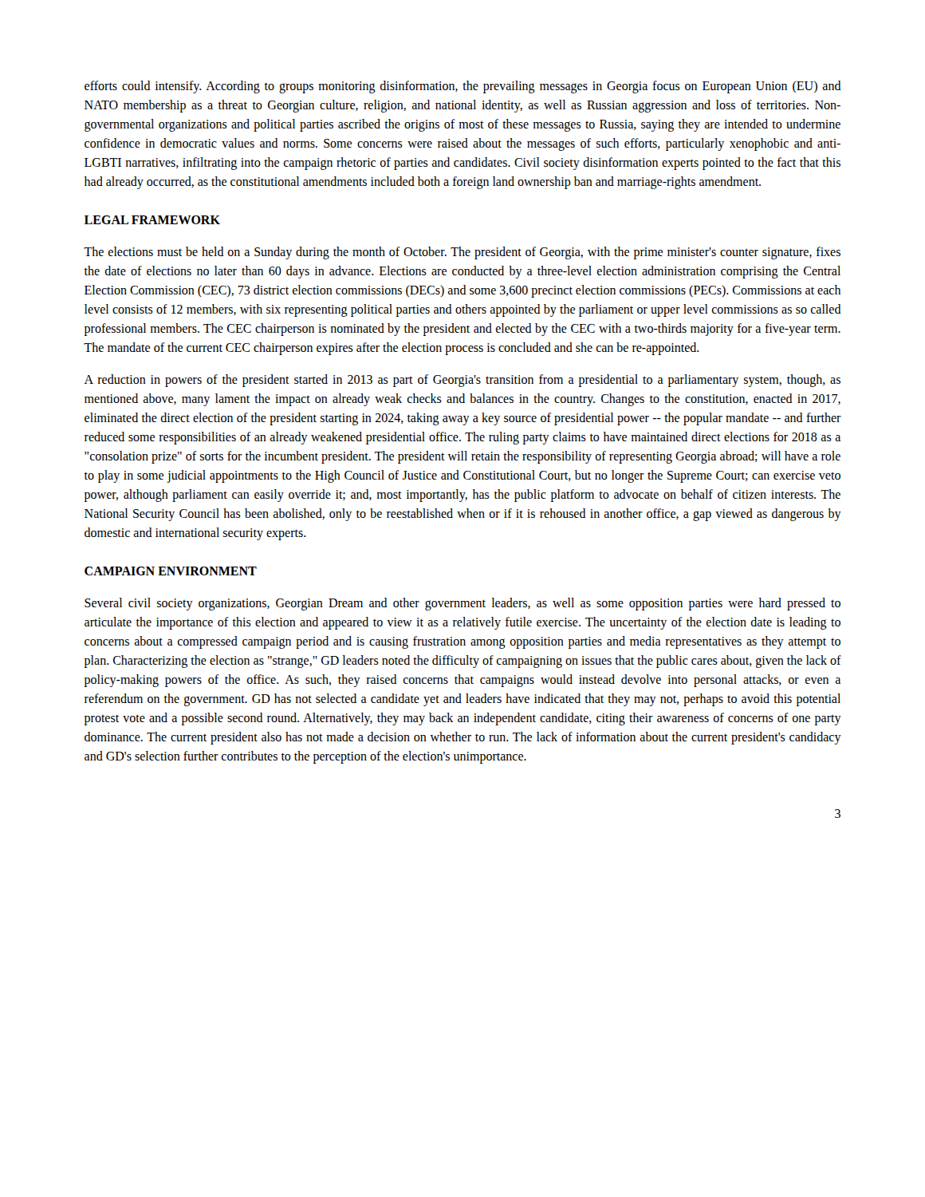efforts could intensify. According to groups monitoring disinformation, the prevailing messages in Georgia focus on European Union (EU) and NATO membership as a threat to Georgian culture, religion, and national identity, as well as Russian aggression and loss of territories. Non-governmental organizations and political parties ascribed the origins of most of these messages to Russia, saying they are intended to undermine confidence in democratic values and norms. Some concerns were raised about the messages of such efforts, particularly xenophobic and anti-LGBTI narratives, infiltrating into the campaign rhetoric of parties and candidates. Civil society disinformation experts pointed to the fact that this had already occurred, as the constitutional amendments included both a foreign land ownership ban and marriage-rights amendment.
Legal Framework
The elections must be held on a Sunday during the month of October. The president of Georgia, with the prime minister's counter signature, fixes the date of elections no later than 60 days in advance. Elections are conducted by a three-level election administration comprising the Central Election Commission (CEC), 73 district election commissions (DECs) and some 3,600 precinct election commissions (PECs). Commissions at each level consists of 12 members, with six representing political parties and others appointed by the parliament or upper level commissions as so called professional members. The CEC chairperson is nominated by the president and elected by the CEC with a two-thirds majority for a five-year term. The mandate of the current CEC chairperson expires after the election process is concluded and she can be re-appointed.
A reduction in powers of the president started in 2013 as part of Georgia's transition from a presidential to a parliamentary system, though, as mentioned above, many lament the impact on already weak checks and balances in the country. Changes to the constitution, enacted in 2017, eliminated the direct election of the president starting in 2024, taking away a key source of presidential power -- the popular mandate -- and further reduced some responsibilities of an already weakened presidential office. The ruling party claims to have maintained direct elections for 2018 as a "consolation prize" of sorts for the incumbent president. The president will retain the responsibility of representing Georgia abroad; will have a role to play in some judicial appointments to the High Council of Justice and Constitutional Court, but no longer the Supreme Court; can exercise veto power, although parliament can easily override it; and, most importantly, has the public platform to advocate on behalf of citizen interests. The National Security Council has been abolished, only to be reestablished when or if it is rehoused in another office, a gap viewed as dangerous by domestic and international security experts.
Campaign Environment
Several civil society organizations, Georgian Dream and other government leaders, as well as some opposition parties were hard pressed to articulate the importance of this election and appeared to view it as a relatively futile exercise. The uncertainty of the election date is leading to concerns about a compressed campaign period and is causing frustration among opposition parties and media representatives as they attempt to plan. Characterizing the election as "strange," GD leaders noted the difficulty of campaigning on issues that the public cares about, given the lack of policy-making powers of the office. As such, they raised concerns that campaigns would instead devolve into personal attacks, or even a referendum on the government. GD has not selected a candidate yet and leaders have indicated that they may not, perhaps to avoid this potential protest vote and a possible second round. Alternatively, they may back an independent candidate, citing their awareness of concerns of one party dominance. The current president also has not made a decision on whether to run. The lack of information about the current president's candidacy and GD's selection further contributes to the perception of the election's unimportance.
3